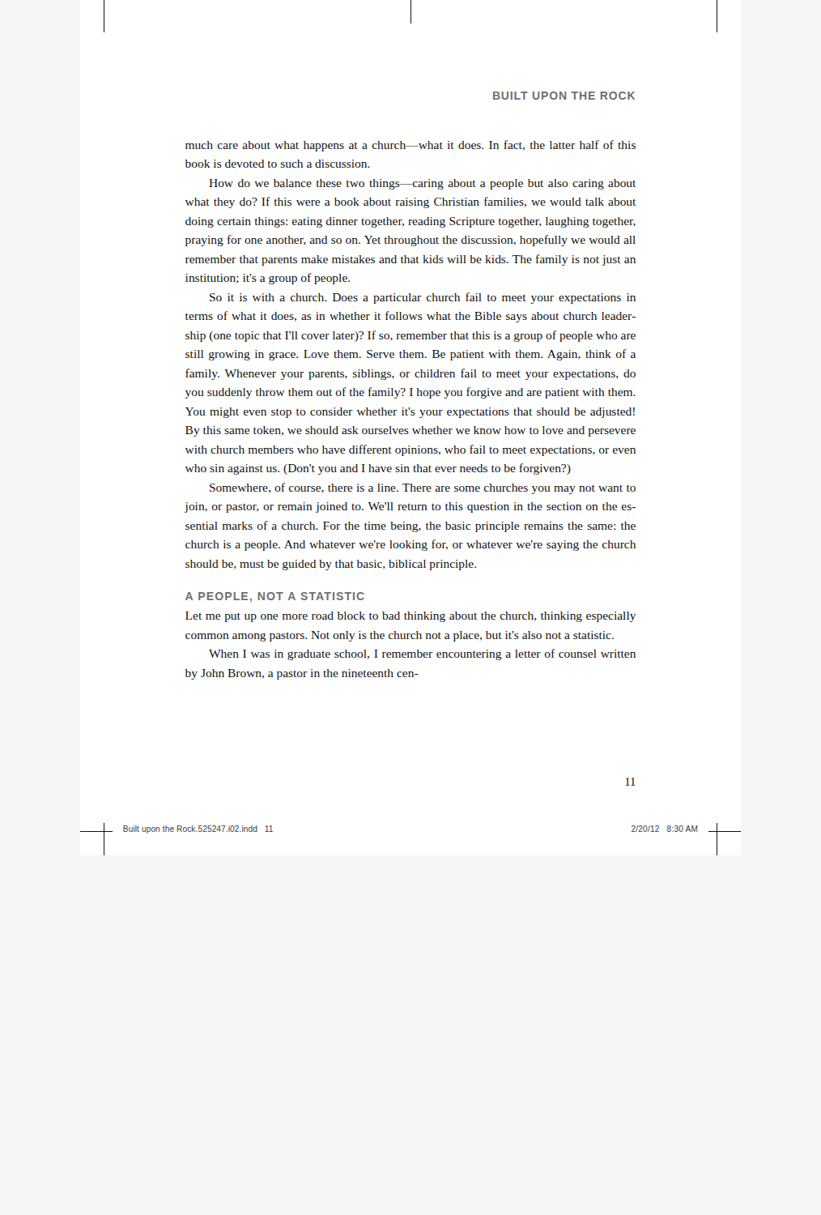Built upon the Rock
much care about what happens at a church—what it does. In fact, the latter half of this book is devoted to such a discussion.
How do we balance these two things—caring about a people but also caring about what they do? If this were a book about raising Christian families, we would talk about doing certain things: eating dinner together, reading Scripture together, laughing together, praying for one another, and so on. Yet throughout the discussion, hopefully we would all remember that parents make mistakes and that kids will be kids. The family is not just an institution; it's a group of people.
So it is with a church. Does a particular church fail to meet your expectations in terms of what it does, as in whether it follows what the Bible says about church leadership (one topic that I'll cover later)? If so, remember that this is a group of people who are still growing in grace. Love them. Serve them. Be patient with them. Again, think of a family. Whenever your parents, siblings, or children fail to meet your expectations, do you suddenly throw them out of the family? I hope you forgive and are patient with them. You might even stop to consider whether it's your expectations that should be adjusted! By this same token, we should ask ourselves whether we know how to love and persevere with church members who have different opinions, who fail to meet expectations, or even who sin against us. (Don't you and I have sin that ever needs to be forgiven?)
Somewhere, of course, there is a line. There are some churches you may not want to join, or pastor, or remain joined to. We'll return to this question in the section on the essential marks of a church. For the time being, the basic principle remains the same: the church is a people. And whatever we're looking for, or whatever we're saying the church should be, must be guided by that basic, biblical principle.
A People, Not a Statistic
Let me put up one more road block to bad thinking about the church, thinking especially common among pastors. Not only is the church not a place, but it's also not a statistic.
When I was in graduate school, I remember encountering a letter of counsel written by John Brown, a pastor in the nineteenth cen-
11
Built upon the Rock.525247.i02.indd 11 2/20/12 8:30 AM